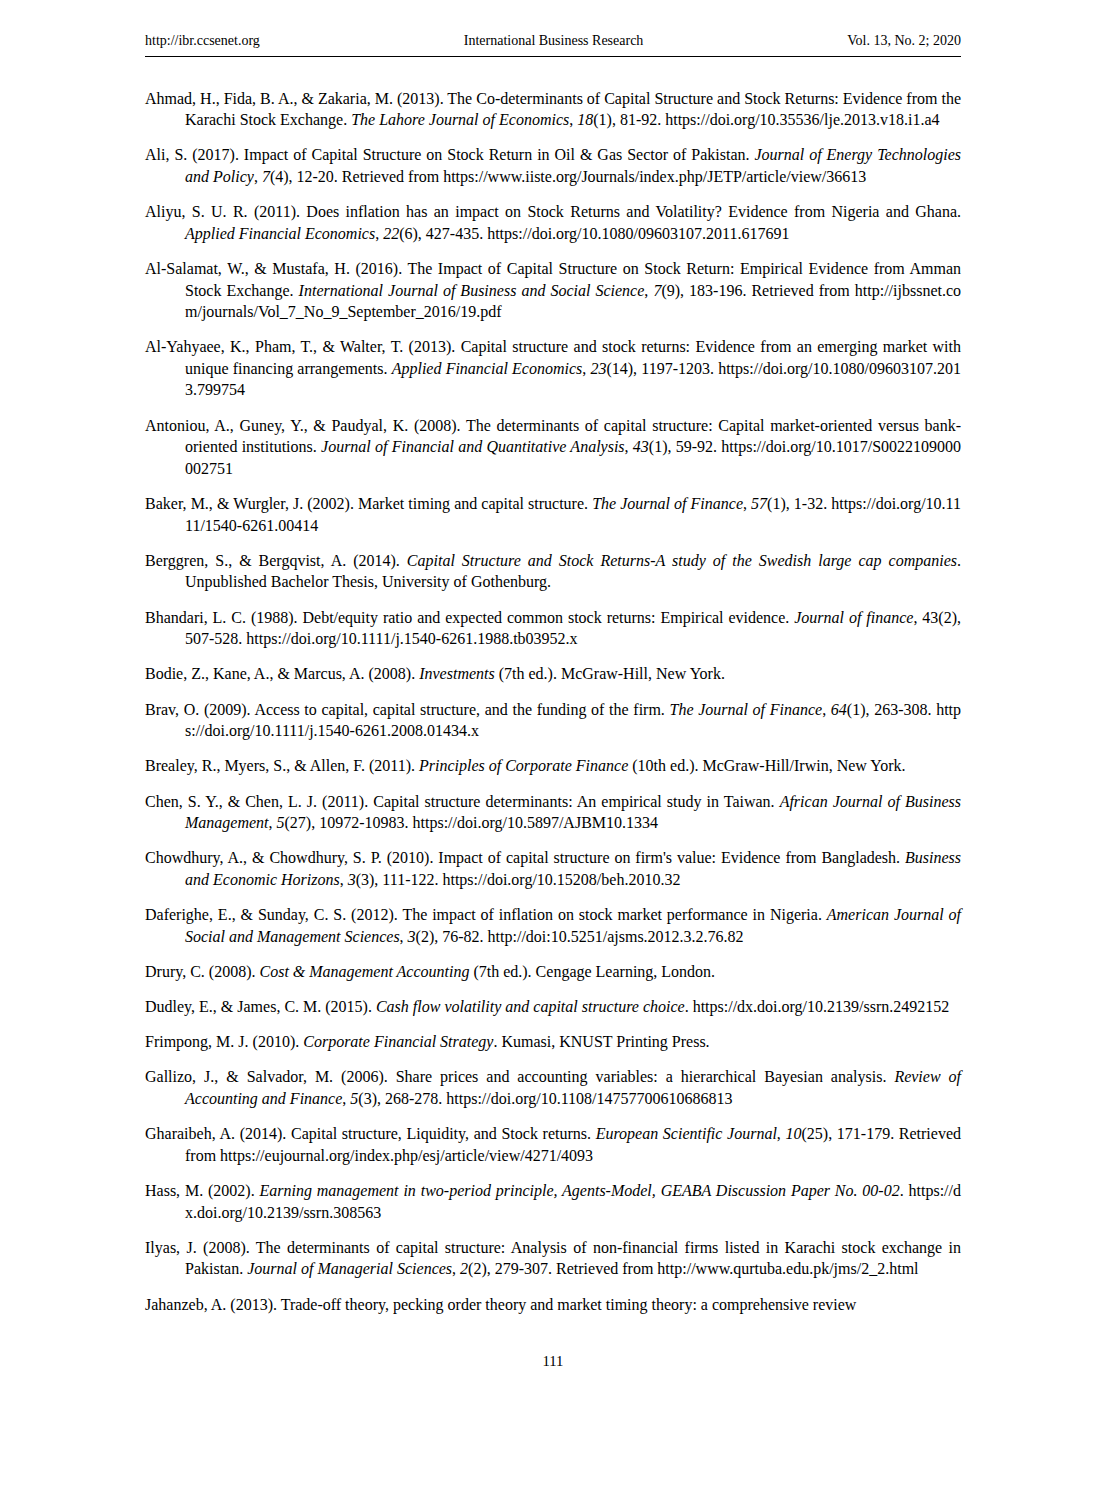http://ibr.ccsenet.org International Business Research Vol. 13, No. 2; 2020
Ahmad, H., Fida, B. A., & Zakaria, M. (2013). The Co-determinants of Capital Structure and Stock Returns: Evidence from the Karachi Stock Exchange. The Lahore Journal of Economics, 18(1), 81-92. https://doi.org/10.35536/lje.2013.v18.i1.a4
Ali, S. (2017). Impact of Capital Structure on Stock Return in Oil & Gas Sector of Pakistan. Journal of Energy Technologies and Policy, 7(4), 12-20. Retrieved from https://www.iiste.org/Journals/index.php/JETP/article/view/36613
Aliyu, S. U. R. (2011). Does inflation has an impact on Stock Returns and Volatility? Evidence from Nigeria and Ghana. Applied Financial Economics, 22(6), 427-435. https://doi.org/10.1080/09603107.2011.617691
Al-Salamat, W., & Mustafa, H. (2016). The Impact of Capital Structure on Stock Return: Empirical Evidence from Amman Stock Exchange. International Journal of Business and Social Science, 7(9), 183-196. Retrieved from http://ijbssnet.com/journals/Vol_7_No_9_September_2016/19.pdf
Al-Yahyaee, K., Pham, T., & Walter, T. (2013). Capital structure and stock returns: Evidence from an emerging market with unique financing arrangements. Applied Financial Economics, 23(14), 1197-1203. https://doi.org/10.1080/09603107.2013.799754
Antoniou, A., Guney, Y., & Paudyal, K. (2008). The determinants of capital structure: Capital market-oriented versus bank-oriented institutions. Journal of Financial and Quantitative Analysis, 43(1), 59-92. https://doi.org/10.1017/S0022109000002751
Baker, M., & Wurgler, J. (2002). Market timing and capital structure. The Journal of Finance, 57(1), 1-32. https://doi.org/10.1111/1540-6261.00414
Berggren, S., & Bergqvist, A. (2014). Capital Structure and Stock Returns-A study of the Swedish large cap companies. Unpublished Bachelor Thesis, University of Gothenburg.
Bhandari, L. C. (1988). Debt/equity ratio and expected common stock returns: Empirical evidence. Journal of finance, 43(2), 507-528. https://doi.org/10.1111/j.1540-6261.1988.tb03952.x
Bodie, Z., Kane, A., & Marcus, A. (2008). Investments (7th ed.). McGraw-Hill, New York.
Brav, O. (2009). Access to capital, capital structure, and the funding of the firm. The Journal of Finance, 64(1), 263-308. https://doi.org/10.1111/j.1540-6261.2008.01434.x
Brealey, R., Myers, S., & Allen, F. (2011). Principles of Corporate Finance (10th ed.). McGraw-Hill/Irwin, New York.
Chen, S. Y., & Chen, L. J. (2011). Capital structure determinants: An empirical study in Taiwan. African Journal of Business Management, 5(27), 10972-10983. https://doi.org/10.5897/AJBM10.1334
Chowdhury, A., & Chowdhury, S. P. (2010). Impact of capital structure on firm's value: Evidence from Bangladesh. Business and Economic Horizons, 3(3), 111-122. https://doi.org/10.15208/beh.2010.32
Daferighe, E., & Sunday, C. S. (2012). The impact of inflation on stock market performance in Nigeria. American Journal of Social and Management Sciences, 3(2), 76-82. http://doi:10.5251/ajsms.2012.3.2.76.82
Drury, C. (2008). Cost & Management Accounting (7th ed.). Cengage Learning, London.
Dudley, E., & James, C. M. (2015). Cash flow volatility and capital structure choice. https://dx.doi.org/10.2139/ssrn.2492152
Frimpong, M. J. (2010). Corporate Financial Strategy. Kumasi, KNUST Printing Press.
Gallizo, J., & Salvador, M. (2006). Share prices and accounting variables: a hierarchical Bayesian analysis. Review of Accounting and Finance, 5(3), 268-278. https://doi.org/10.1108/14757700610686813
Gharaibeh, A. (2014). Capital structure, Liquidity, and Stock returns. European Scientific Journal, 10(25), 171-179. Retrieved from https://eujournal.org/index.php/esj/article/view/4271/4093
Hass, M. (2002). Earning management in two-period principle, Agents-Model, GEABA Discussion Paper No. 00-02. https://dx.doi.org/10.2139/ssrn.308563
Ilyas, J. (2008). The determinants of capital structure: Analysis of non-financial firms listed in Karachi stock exchange in Pakistan. Journal of Managerial Sciences, 2(2), 279-307. Retrieved from http://www.qurtuba.edu.pk/jms/2_2.html
Jahanzeb, A. (2013). Trade-off theory, pecking order theory and market timing theory: a comprehensive review
111